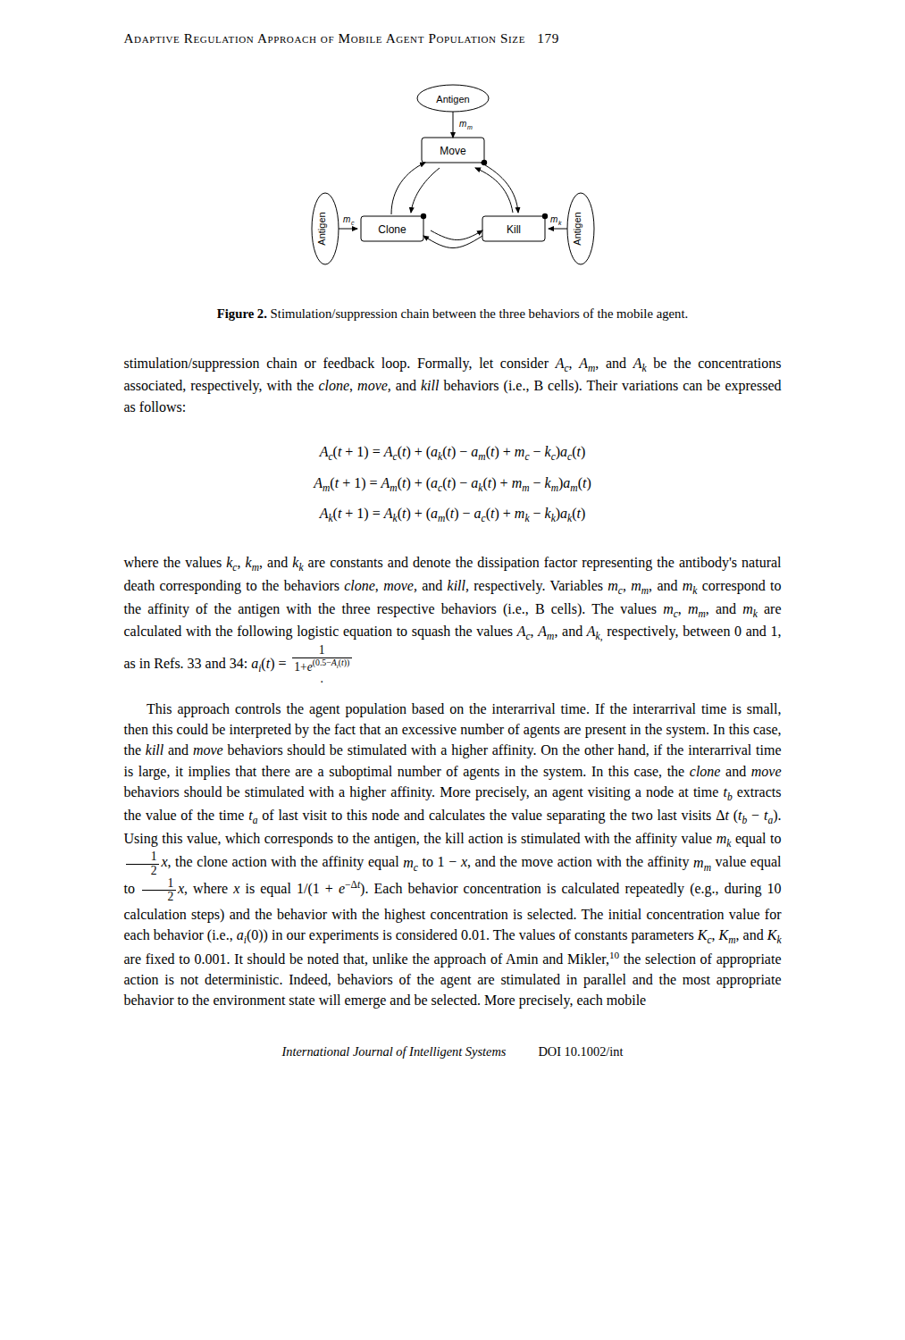Adaptive Regulation Approach of Mobile Agent Population Size 179
Antigen m m Move Clone Kill Antigen m c Antigen m k
Figure 2. Stimulation/suppression chain between the three behaviors of the mobile agent.
stimulation/suppression chain or feedback loop. Formally, let consider Ac, Am, and Ak be the concentrations associated, respectively, with the clone, move, and kill behaviors (i.e., B cells). Their variations can be expressed as follows:
Ac(t + 1) = Ac(t) + (ak(t) − am(t) + mc − kc)ac(t)
Am(t + 1) = Am(t) + (ac(t) − ak(t) + mm − km)am(t)
Ak(t + 1) = Ak(t) + (am(t) − ac(t) + mk − kk)ak(t)
where the values kc, km, and kk are constants and denote the dissipation factor representing the antibody's natural death corresponding to the behaviors clone, move, and kill, respectively. Variables mc, mm, and mk correspond to the affinity of the antigen with the three respective behaviors (i.e., B cells). The values mc, mm, and mk are calculated with the following logistic equation to squash the values Ac, Am, and Ak, respectively, between 0 and 1, as in Refs. 33 and 34: ai(t) = 11+e(0.5−Ai(t)).
This approach controls the agent population based on the interarrival time. If the interarrival time is small, then this could be interpreted by the fact that an excessive number of agents are present in the system. In this case, the kill and move behaviors should be stimulated with a higher affinity. On the other hand, if the interarrival time is large, it implies that there are a suboptimal number of agents in the system. In this case, the clone and move behaviors should be stimulated with a higher affinity. More precisely, an agent visiting a node at time tb extracts the value of the time ta of last visit to this node and calculates the value separating the two last visits Δt (tb − ta). Using this value, which corresponds to the antigen, the kill action is stimulated with the affinity value mk equal to 12 x, the clone action with the affinity equal mc to 1 − x, and the move action with the affinity mm value equal to 12 x, where x is equal 1/(1 + e−Δt). Each behavior concentration is calculated repeatedly (e.g., during 10 calculation steps) and the behavior with the highest concentration is selected. The initial concentration value for each behavior (i.e., ai(0)) in our experiments is considered 0.01. The values of constants parameters Kc, Km, and Kk are fixed to 0.001. It should be noted that, unlike the approach of Amin and Mikler,10 the selection of appropriate action is not deterministic. Indeed, behaviors of the agent are stimulated in parallel and the most appropriate behavior to the environment state will emerge and be selected. More precisely, each mobile
International Journal of Intelligent Systems DOI 10.1002/int